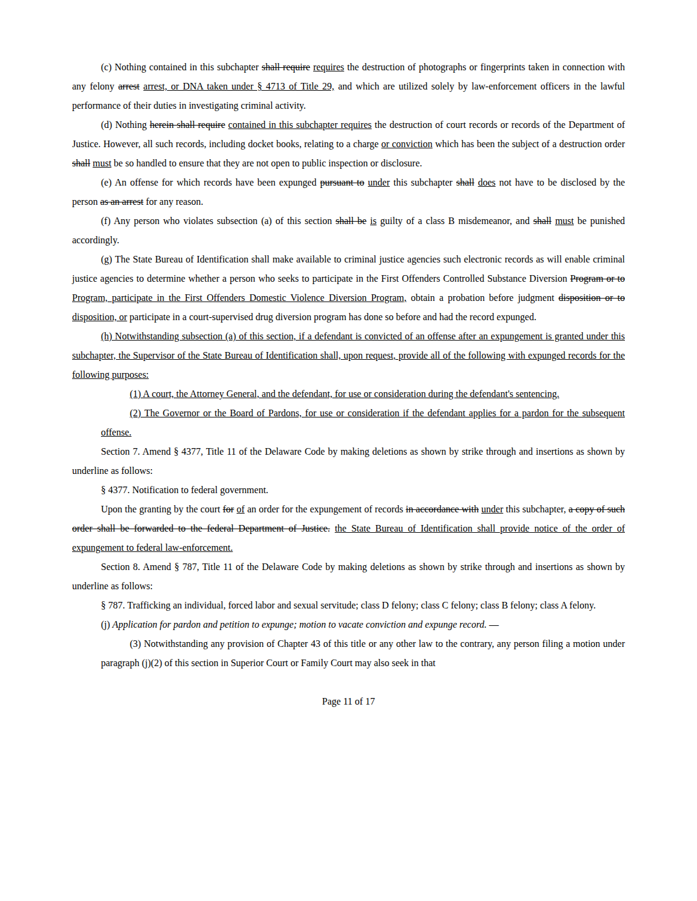(c) Nothing contained in this subchapter shall require requires the destruction of photographs or fingerprints taken in connection with any felony arrest arrest, or DNA taken under § 4713 of Title 29, and which are utilized solely by law-enforcement officers in the lawful performance of their duties in investigating criminal activity.
(d) Nothing herein shall require contained in this subchapter requires the destruction of court records or records of the Department of Justice. However, all such records, including docket books, relating to a charge or conviction which has been the subject of a destruction order shall must be so handled to ensure that they are not open to public inspection or disclosure.
(e) An offense for which records have been expunged pursuant to under this subchapter shall does not have to be disclosed by the person as an arrest for any reason.
(f) Any person who violates subsection (a) of this section shall be is guilty of a class B misdemeanor, and shall must be punished accordingly.
(g) The State Bureau of Identification shall make available to criminal justice agencies such electronic records as will enable criminal justice agencies to determine whether a person who seeks to participate in the First Offenders Controlled Substance Diversion Program or to Program, participate in the First Offenders Domestic Violence Diversion Program, obtain a probation before judgment disposition or to disposition, or participate in a court-supervised drug diversion program has done so before and had the record expunged.
(h) Notwithstanding subsection (a) of this section, if a defendant is convicted of an offense after an expungement is granted under this subchapter, the Supervisor of the State Bureau of Identification shall, upon request, provide all of the following with expunged records for the following purposes:
(1) A court, the Attorney General, and the defendant, for use or consideration during the defendant's sentencing.
(2) The Governor or the Board of Pardons, for use or consideration if the defendant applies for a pardon for the subsequent offense.
Section 7. Amend § 4377, Title 11 of the Delaware Code by making deletions as shown by strike through and insertions as shown by underline as follows:
§ 4377. Notification to federal government.
Upon the granting by the court for of an order for the expungement of records in accordance with under this subchapter, a copy of such order shall be forwarded to the federal Department of Justice. the State Bureau of Identification shall provide notice of the order of expungement to federal law-enforcement.
Section 8. Amend § 787, Title 11 of the Delaware Code by making deletions as shown by strike through and insertions as shown by underline as follows:
§ 787. Trafficking an individual, forced labor and sexual servitude; class D felony; class C felony; class B felony; class A felony.
(j) Application for pardon and petition to expunge; motion to vacate conviction and expunge record. —
(3) Notwithstanding any provision of Chapter 43 of this title or any other law to the contrary, any person filing a motion under paragraph (j)(2) of this section in Superior Court or Family Court may also seek in that
Page 11 of 17